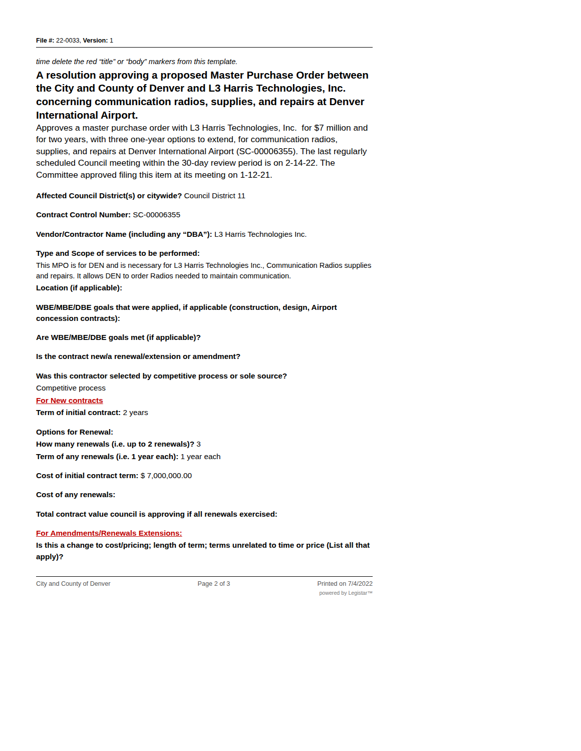File #: 22-0033, Version: 1
time delete the red “title” or “body” markers from this template.
A resolution approving a proposed Master Purchase Order between the City and County of Denver and L3 Harris Technologies, Inc. concerning communication radios, supplies, and repairs at Denver International Airport.
Approves a master purchase order with L3 Harris Technologies, Inc. for $7 million and for two years, with three one-year options to extend, for communication radios, supplies, and repairs at Denver International Airport (SC-00006355). The last regularly scheduled Council meeting within the 30-day review period is on 2-14-22. The Committee approved filing this item at its meeting on 1-12-21.
Affected Council District(s) or citywide? Council District 11
Contract Control Number: SC-00006355
Vendor/Contractor Name (including any “DBA”): L3 Harris Technologies Inc.
Type and Scope of services to be performed:
This MPO is for DEN and is necessary for L3 Harris Technologies Inc., Communication Radios supplies and repairs. It allows DEN to order Radios needed to maintain communication.
Location (if applicable):
WBE/MBE/DBE goals that were applied, if applicable (construction, design, Airport concession contracts):
Are WBE/MBE/DBE goals met (if applicable)?
Is the contract new/a renewal/extension or amendment?
Was this contractor selected by competitive process or sole source?
Competitive process
For New contracts
Term of initial contract: 2 years
Options for Renewal:
How many renewals (i.e. up to 2 renewals)? 3
Term of any renewals (i.e. 1 year each): 1 year each
Cost of initial contract term: $ 7,000,000.00
Cost of any renewals:
Total contract value council is approving if all renewals exercised:
For Amendments/Renewals Extensions:
Is this a change to cost/pricing; length of term; terms unrelated to time or price (List all that apply)?
City and County of Denver Page 2 of 3 Printed on 7/4/2022
powered by Legistar™